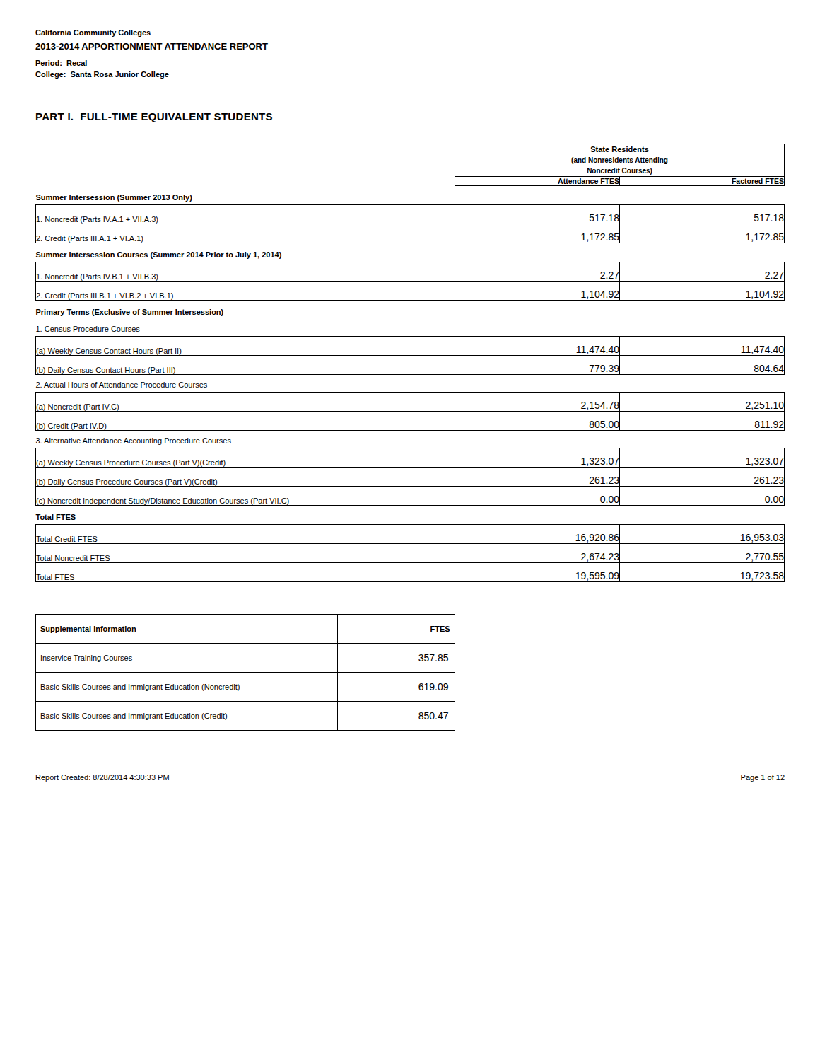California Community Colleges
2013-2014 APPORTIONMENT ATTENDANCE REPORT
Period: Recal
College: Santa Rosa Junior College
PART I. FULL-TIME EQUIVALENT STUDENTS
| | State Residents (and Nonresidents Attending Noncredit Courses) |
| | Attendance FTES | Factored FTES |
| Summer Intersession (Summer 2013 Only) |
| 1. Noncredit (Parts IV.A.1 + VII.A.3) | 517.18 | 517.18 |
| 2. Credit (Parts III.A.1 + VI.A.1) | 1,172.85 | 1,172.85 |
| Summer Intersession Courses (Summer 2014 Prior to July 1, 2014) |
| 1. Noncredit (Parts IV.B.1 + VII.B.3) | 2.27 | 2.27 |
| 2. Credit (Parts III.B.1 + VI.B.2 + VI.B.1) | 1,104.92 | 1,104.92 |
| Primary Terms (Exclusive of Summer Intersession) |
| 1. Census Procedure Courses |
| (a) Weekly Census Contact Hours (Part II) | 11,474.40 | 11,474.40 |
| (b) Daily Census Contact Hours (Part III) | 779.39 | 804.64 |
| 2. Actual Hours of Attendance Procedure Courses |
| (a) Noncredit (Part IV.C) | 2,154.78 | 2,251.10 |
| (b) Credit (Part IV.D) | 805.00 | 811.92 |
| 3. Alternative Attendance Accounting Procedure Courses |
| (a) Weekly Census Procedure Courses (Part V)(Credit) | 1,323.07 | 1,323.07 |
| (b) Daily Census Procedure Courses (Part V)(Credit) | 261.23 | 261.23 |
| (c) Noncredit Independent Study/Distance Education Courses (Part VII.C) | 0.00 | 0.00 |
| Total FTES |
| Total Credit FTES | 16,920.86 | 16,953.03 |
| Total Noncredit FTES | 2,674.23 | 2,770.55 |
| Total FTES | 19,595.09 | 19,723.58 |
| Supplemental Information | FTES |
| --- | --- |
| Inservice Training Courses | 357.85 |
| Basic Skills Courses and Immigrant Education (Noncredit) | 619.09 |
| Basic Skills Courses and Immigrant Education (Credit) | 850.47 |
Report Created: 8/28/2014 4:30:33 PM Page 1 of 12